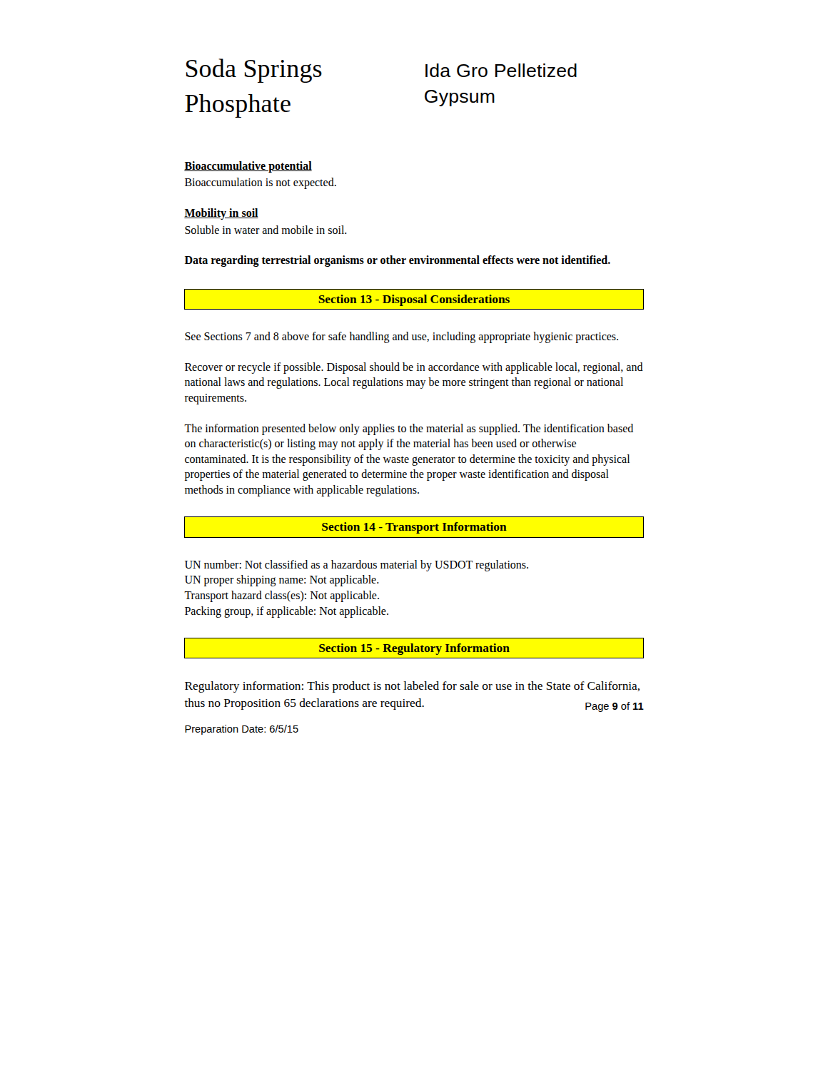Soda Springs Phosphate
Ida Gro Pelletized Gypsum
Bioaccumulative potential
Bioaccumulation is not expected.
Mobility in soil
Soluble in water and mobile in soil.
Data regarding terrestrial organisms or other environmental effects were not identified.
Section 13 - Disposal Considerations
See Sections 7 and 8 above for safe handling and use, including appropriate hygienic practices.
Recover or recycle if possible. Disposal should be in accordance with applicable local, regional, and national laws and regulations. Local regulations may be more stringent than regional or national requirements.
The information presented below only applies to the material as supplied. The identification based on characteristic(s) or listing may not apply if the material has been used or otherwise contaminated. It is the responsibility of the waste generator to determine the toxicity and physical properties of the material generated to determine the proper waste identification and disposal methods in compliance with applicable regulations.
Section 14 - Transport Information
UN number: Not classified as a hazardous material by USDOT regulations.
UN proper shipping name: Not applicable.
Transport hazard class(es): Not applicable.
Packing group, if applicable: Not applicable.
Section 15 - Regulatory Information
Regulatory information: This product is not labeled for sale or use in the State of California, thus no Proposition 65 declarations are required.
Page 9 of 11
Preparation Date: 6/5/15